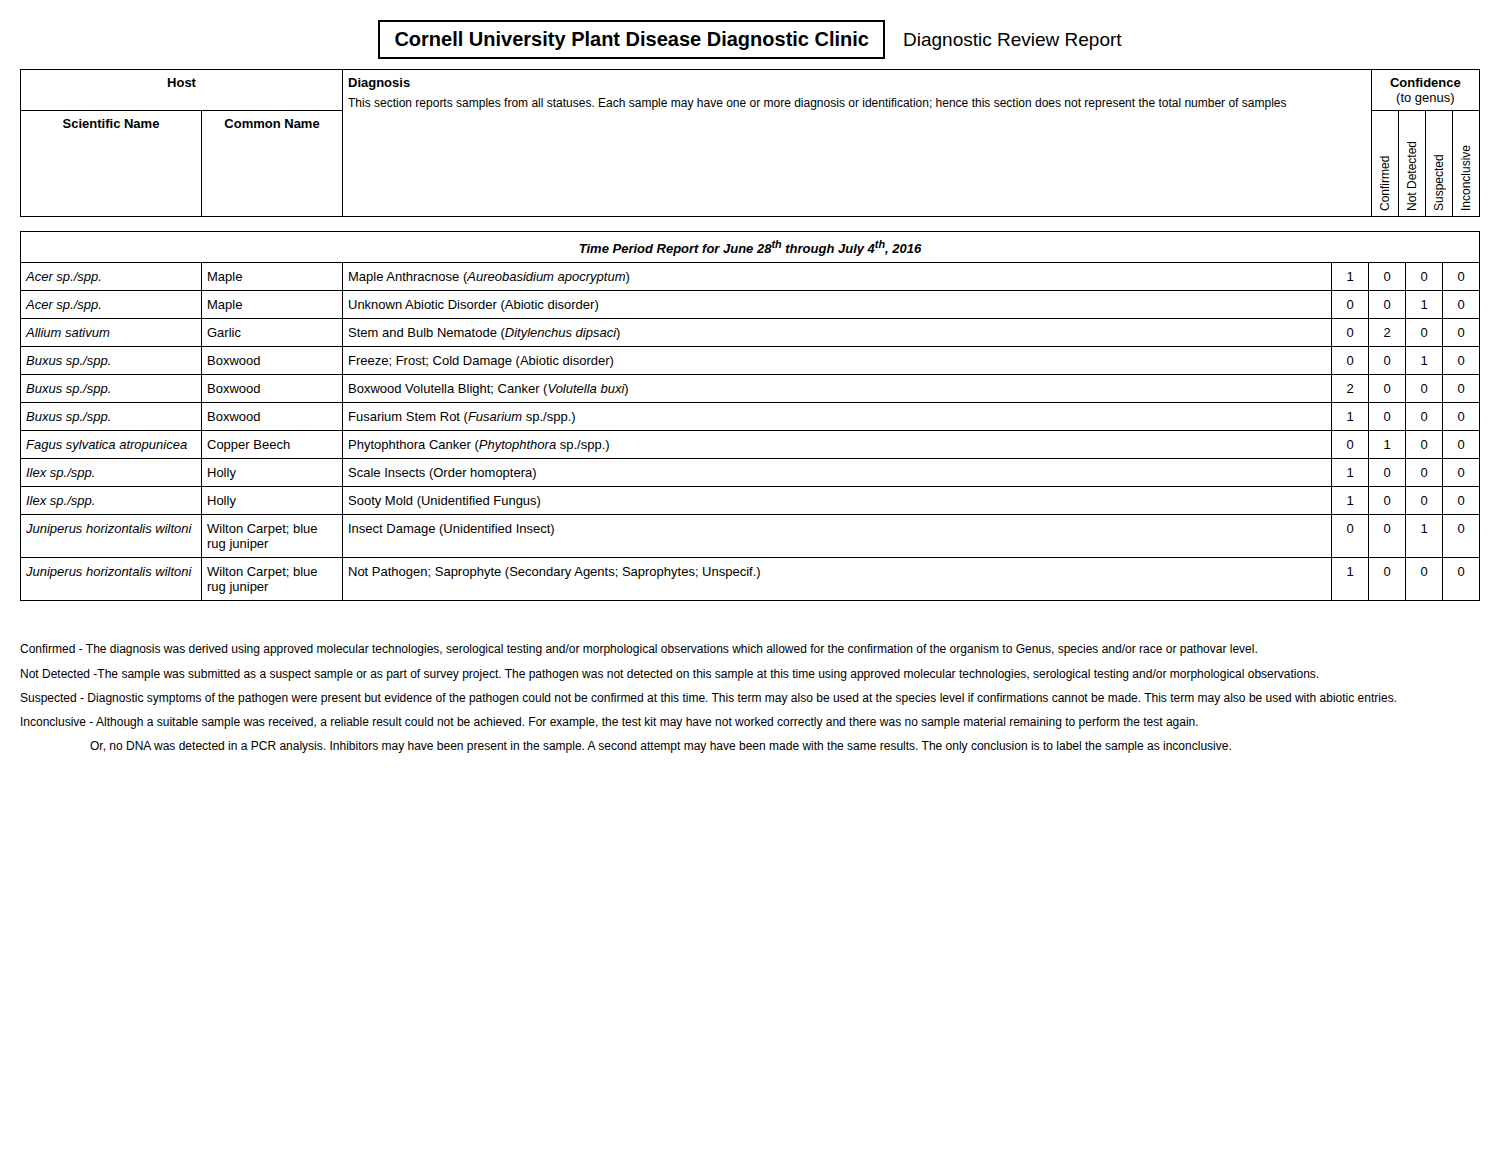Cornell University Plant Disease Diagnostic Clinic
Diagnostic Review Report
| Host | Diagnosis This section reports samples from all statuses. Each sample may have one or more diagnosis or identification; hence this section does not represent the total number of samples | Confidence (to genus) |
| Scientific Name | Common Name | Confirmed | Not Detected | Suspected | Inconclusive |
| Time Period Report for June 28 th through July 4 th , 2016 |
| Acer sp./spp. | Maple | Maple Anthracnose ( Aureobasidium apocryptum ) | 1 | 0 | 0 | 0 |
| Acer sp./spp. | Maple | Unknown Abiotic Disorder (Abiotic disorder) | 0 | 0 | 1 | 0 |
| Allium sativum | Garlic | Stem and Bulb Nematode ( Ditylenchus dipsaci ) | 0 | 2 | 0 | 0 |
| Buxus sp./spp. | Boxwood | Freeze; Frost; Cold Damage (Abiotic disorder) | 0 | 0 | 1 | 0 |
| Buxus sp./spp. | Boxwood | Boxwood Volutella Blight; Canker ( Volutella buxi ) | 2 | 0 | 0 | 0 |
| Buxus sp./spp. | Boxwood | Fusarium Stem Rot ( Fusarium sp./spp.) | 1 | 0 | 0 | 0 |
| Fagus sylvatica atropunicea | Copper Beech | Phytophthora Canker ( Phytophthora sp./spp.) | 0 | 1 | 0 | 0 |
| Ilex sp./spp. | Holly | Scale Insects (Order homoptera) | 1 | 0 | 0 | 0 |
| Ilex sp./spp. | Holly | Sooty Mold (Unidentified Fungus) | 1 | 0 | 0 | 0 |
| Juniperus horizontalis wiltoni | Wilton Carpet; blue rug juniper | Insect Damage (Unidentified Insect) | 0 | 0 | 1 | 0 |
| Juniperus horizontalis wiltoni | Wilton Carpet; blue rug juniper | Not Pathogen; Saprophyte (Secondary Agents; Saprophytes; Unspecif.) | 1 | 0 | 0 | 0 |
Confirmed - The diagnosis was derived using approved molecular technologies, serological testing and/or morphological observations which allowed for the confirmation of the organism to Genus, species and/or race or pathovar level.
Not Detected -The sample was submitted as a suspect sample or as part of survey project. The pathogen was not detected on this sample at this time using approved molecular technologies, serological testing and/or morphological observations.
Suspected - Diagnostic symptoms of the pathogen were present but evidence of the pathogen could not be confirmed at this time. This term may also be used at the species level if confirmations cannot be made. This term may also be used with abiotic entries.
Inconclusive - Although a suitable sample was received, a reliable result could not be achieved. For example, the test kit may have not worked correctly and there was no sample material remaining to perform the test again.
Or, no DNA was detected in a PCR analysis. Inhibitors may have been present in the sample. A second attempt may have been made with the same results. The only conclusion is to label the sample as inconclusive.